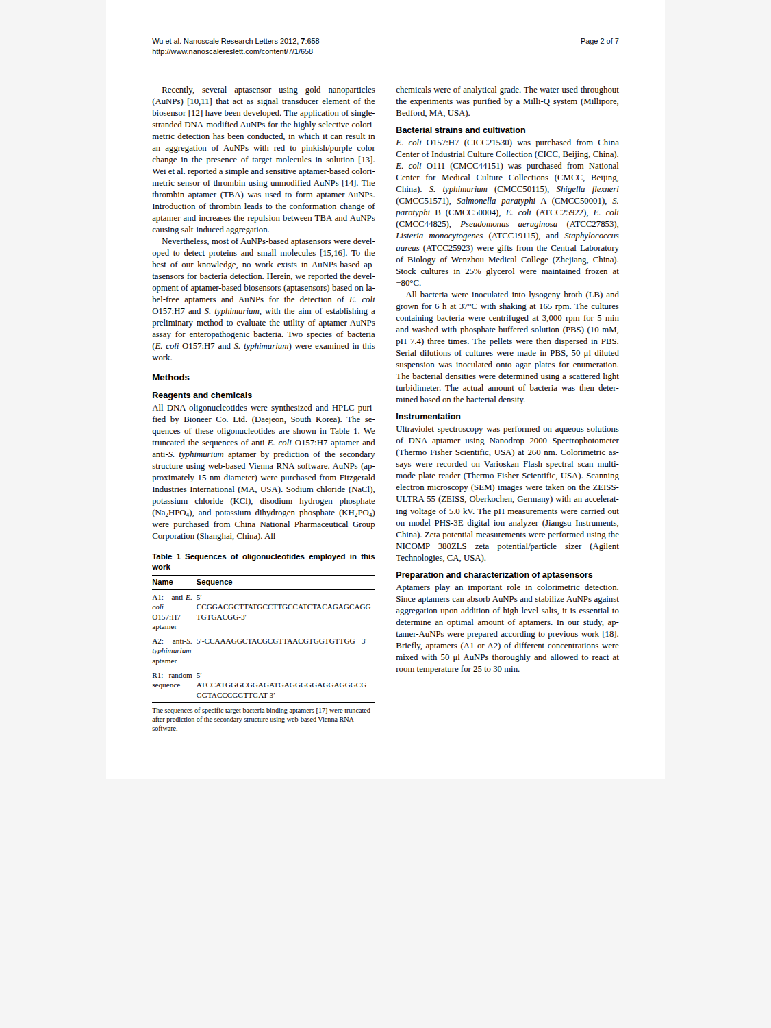Wu et al. Nanoscale Research Letters 2012, 7:658
http://www.nanoscalereslett.com/content/7/1/658
Page 2 of 7
Recently, several aptasensor using gold nanoparticles (AuNPs) [10,11] that act as signal transducer element of the biosensor [12] have been developed. The application of single-stranded DNA-modified AuNPs for the highly selective colorimetric detection has been conducted, in which it can result in an aggregation of AuNPs with red to pinkish/purple color change in the presence of target molecules in solution [13]. Wei et al. reported a simple and sensitive aptamer-based colorimetric sensor of thrombin using unmodified AuNPs [14]. The thrombin aptamer (TBA) was used to form aptamer-AuNPs. Introduction of thrombin leads to the conformation change of aptamer and increases the repulsion between TBA and AuNPs causing salt-induced aggregation.
Nevertheless, most of AuNPs-based aptasensors were developed to detect proteins and small molecules [15,16]. To the best of our knowledge, no work exists in AuNPs-based aptasensors for bacteria detection. Herein, we reported the development of aptamer-based biosensors (aptasensors) based on label-free aptamers and AuNPs for the detection of E. coli O157:H7 and S. typhimurium, with the aim of establishing a preliminary method to evaluate the utility of aptamer-AuNPs assay for enteropathogenic bacteria. Two species of bacteria (E. coli O157:H7 and S. typhimurium) were examined in this work.
Methods
Reagents and chemicals
All DNA oligonucleotides were synthesized and HPLC purified by Bioneer Co. Ltd. (Daejeon, South Korea). The sequences of these oligonucleotides are shown in Table 1. We truncated the sequences of anti-E. coli O157:H7 aptamer and anti-S. typhimurium aptamer by prediction of the secondary structure using web-based Vienna RNA software. AuNPs (approximately 15 nm diameter) were purchased from Fitzgerald Industries International (MA, USA). Sodium chloride (NaCl), potassium chloride (KCl), disodium hydrogen phosphate (Na2HPO4), and potassium dihydrogen phosphate (KH2PO4) were purchased from China National Pharmaceutical Group Corporation (Shanghai, China). All
Table 1 Sequences of oligonucleotides employed in this work
| Name | Sequence |
| --- | --- |
| A1: anti- E. coli O157:H7 aptamer | 5′-CCGGACGCTTATGCCTTGCCATCTACAGAGCAGG TGTGACGG-3′ |
| A2: anti- S. typhimurium aptamer | 5′-CCAAAGGCTACGCGTTAACGTGGTGTTGG −3′ |
| R1: random sequence | 5′-ATCCATGGGCGGAGATGAGGGGGAGGAGGGCG GGTACCCGGTTGAT-3′ |
The sequences of specific target bacteria binding aptamers [17] were truncated after prediction of the secondary structure using web-based Vienna RNA software.
chemicals were of analytical grade. The water used throughout the experiments was purified by a Milli-Q system (Millipore, Bedford, MA, USA).
Bacterial strains and cultivation
E. coli O157:H7 (CICC21530) was purchased from China Center of Industrial Culture Collection (CICC, Beijing, China). E. coli O111 (CMCC44151) was purchased from National Center for Medical Culture Collections (CMCC, Beijing, China). S. typhimurium (CMCC50115), Shigella flexneri (CMCC51571), Salmonella paratyphi A (CMCC50001), S. paratyphi B (CMCC50004), E. coli (ATCC25922), E. coli (CMCC44825), Pseudomonas aeruginosa (ATCC27853), Listeria monocytogenes (ATCC19115), and Staphylococcus aureus (ATCC25923) were gifts from the Central Laboratory of Biology of Wenzhou Medical College (Zhejiang, China). Stock cultures in 25% glycerol were maintained frozen at −80°C.
All bacteria were inoculated into lysogeny broth (LB) and grown for 6 h at 37°C with shaking at 165 rpm. The cultures containing bacteria were centrifuged at 3,000 rpm for 5 min and washed with phosphate-buffered solution (PBS) (10 mM, pH 7.4) three times. The pellets were then dispersed in PBS. Serial dilutions of cultures were made in PBS, 50 μl diluted suspension was inoculated onto agar plates for enumeration. The bacterial densities were determined using a scattered light turbidimeter. The actual amount of bacteria was then determined based on the bacterial density.
Instrumentation
Ultraviolet spectroscopy was performed on aqueous solutions of DNA aptamer using Nanodrop 2000 Spectrophotometer (Thermo Fisher Scientific, USA) at 260 nm. Colorimetric assays were recorded on Varioskan Flash spectral scan multimode plate reader (Thermo Fisher Scientific, USA). Scanning electron microscopy (SEM) images were taken on the ZEISS-ULTRA 55 (ZEISS, Oberkochen, Germany) with an accelerating voltage of 5.0 kV. The pH measurements were carried out on model PHS-3E digital ion analyzer (Jiangsu Instruments, China). Zeta potential measurements were performed using the NICOMP 380ZLS zeta potential/particle sizer (Agilent Technologies, CA, USA).
Preparation and characterization of aptasensors
Aptamers play an important role in colorimetric detection. Since aptamers can absorb AuNPs and stabilize AuNPs against aggregation upon addition of high level salts, it is essential to determine an optimal amount of aptamers. In our study, aptamer-AuNPs were prepared according to previous work [18]. Briefly, aptamers (A1 or A2) of different concentrations were mixed with 50 μl AuNPs thoroughly and allowed to react at room temperature for 25 to 30 min.